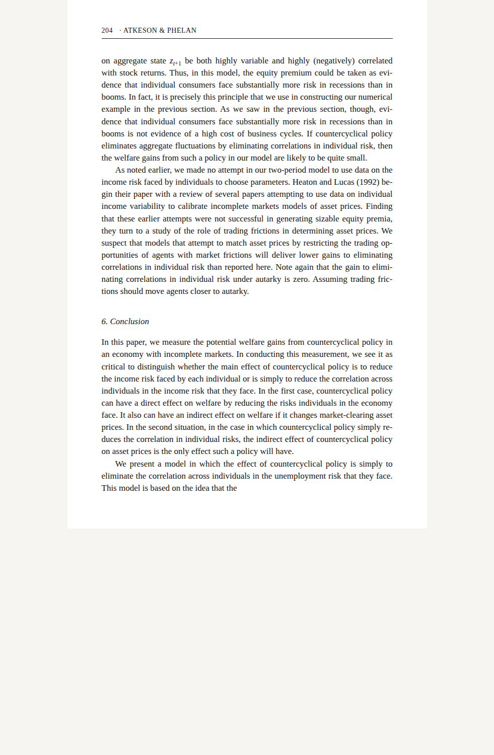204· ATKESON & PHELAN
on aggregate state zt+1 be both highly variable and highly (negatively) correlated with stock returns. Thus, in this model, the equity premium could be taken as evidence that individual consumers face substantially more risk in recessions than in booms. In fact, it is precisely this principle that we use in constructing our numerical example in the previous section. As we saw in the previous section, though, evidence that individual consumers face substantially more risk in recessions than in booms is not evidence of a high cost of business cycles. If countercyclical policy eliminates aggregate fluctuations by eliminating correlations in individual risk, then the welfare gains from such a policy in our model are likely to be quite small.
As noted earlier, we made no attempt in our two-period model to use data on the income risk faced by individuals to choose parameters. Heaton and Lucas (1992) begin their paper with a review of several papers attempting to use data on individual income variability to calibrate incomplete markets models of asset prices. Finding that these earlier attempts were not successful in generating sizable equity premia, they turn to a study of the role of trading frictions in determining asset prices. We suspect that models that attempt to match asset prices by restricting the trading opportunities of agents with market frictions will deliver lower gains to eliminating correlations in individual risk than reported here. Note again that the gain to eliminating correlations in individual risk under autarky is zero. Assuming trading frictions should move agents closer to autarky.
6. Conclusion
In this paper, we measure the potential welfare gains from countercyclical policy in an economy with incomplete markets. In conducting this measurement, we see it as critical to distinguish whether the main effect of countercyclical policy is to reduce the income risk faced by each individual or is simply to reduce the correlation across individuals in the income risk that they face. In the first case, countercyclical policy can have a direct effect on welfare by reducing the risks individuals in the economy face. It also can have an indirect effect on welfare if it changes market-clearing asset prices. In the second situation, in the case in which countercyclical policy simply reduces the correlation in individual risks, the indirect effect of countercyclical policy on asset prices is the only effect such a policy will have.
We present a model in which the effect of countercyclical policy is simply to eliminate the correlation across individuals in the unemployment risk that they face. This model is based on the idea that the